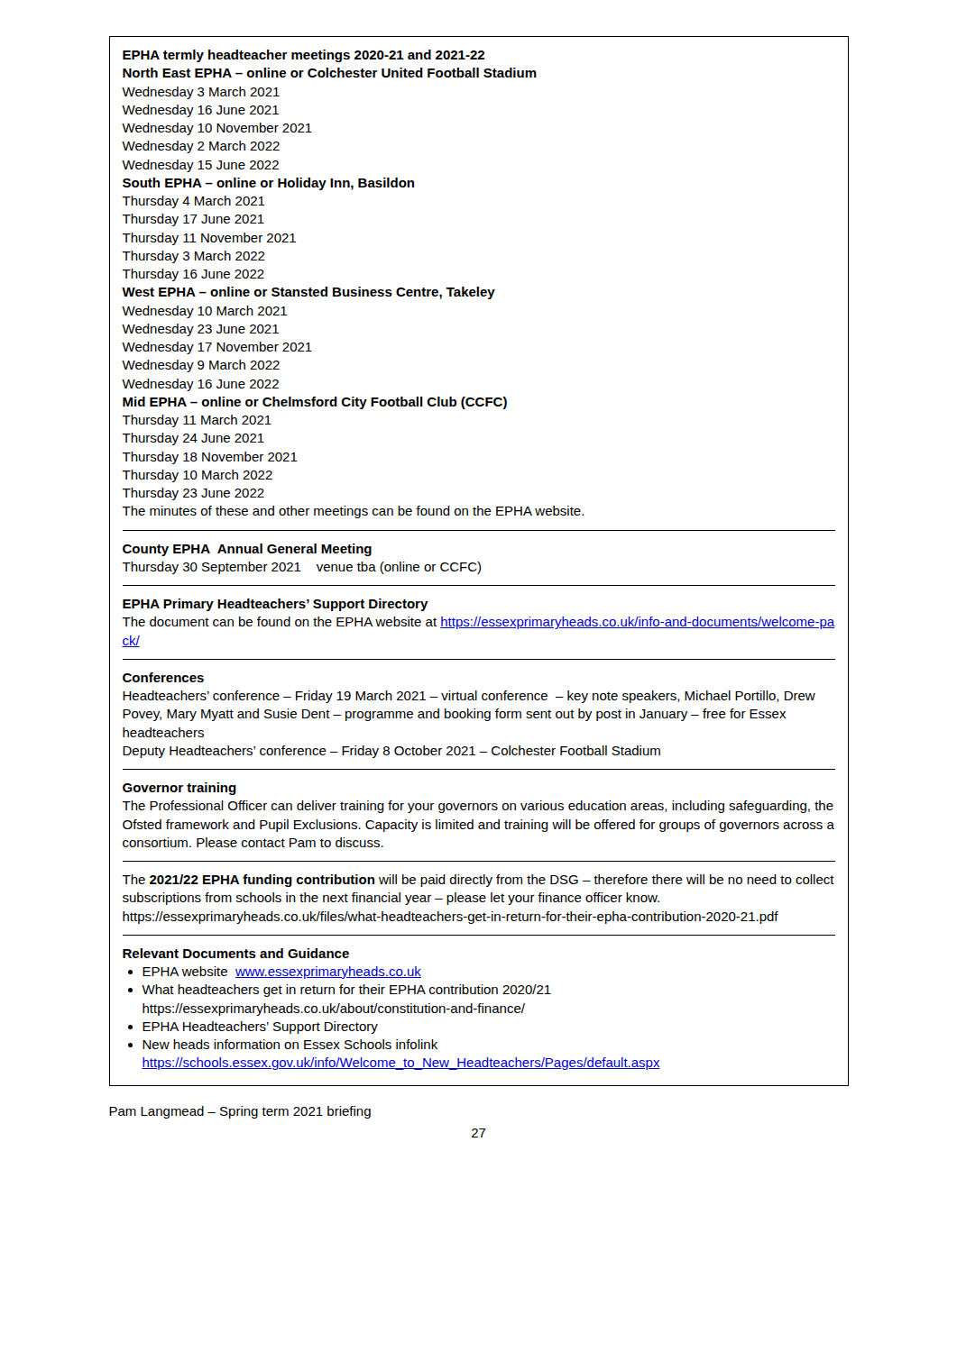EPHA termly headteacher meetings 2020-21 and 2021-22
North East EPHA – online or Colchester United Football Stadium
Wednesday 3 March 2021
Wednesday 16 June 2021
Wednesday 10 November 2021
Wednesday 2 March 2022
Wednesday 15 June 2022
South EPHA – online or Holiday Inn, Basildon
Thursday 4 March 2021
Thursday 17 June 2021
Thursday 11 November 2021
Thursday 3 March 2022
Thursday 16 June 2022
West EPHA – online or Stansted Business Centre, Takeley
Wednesday 10 March 2021
Wednesday 23 June 2021
Wednesday 17 November 2021
Wednesday 9 March 2022
Wednesday 16 June 2022
Mid EPHA – online or Chelmsford City Football Club (CCFC)
Thursday 11 March 2021
Thursday 24 June 2021
Thursday 18 November 2021
Thursday 10 March 2022
Thursday 23 June 2022
The minutes of these and other meetings can be found on the EPHA website.
County EPHA Annual General Meeting
Thursday 30 September 2021 venue tba (online or CCFC)
EPHA Primary Headteachers’ Support Directory
The document can be found on the EPHA website at https://essexprimaryheads.co.uk/info-and-documents/welcome-pack/
Conferences
Headteachers’ conference – Friday 19 March 2021 – virtual conference – key note speakers, Michael Portillo, Drew Povey, Mary Myatt and Susie Dent – programme and booking form sent out by post in January – free for Essex headteachers
Deputy Headteachers’ conference – Friday 8 October 2021 – Colchester Football Stadium
Governor training
The Professional Officer can deliver training for your governors on various education areas, including safeguarding, the Ofsted framework and Pupil Exclusions. Capacity is limited and training will be offered for groups of governors across a consortium. Please contact Pam to discuss.
The 2021/22 EPHA funding contribution will be paid directly from the DSG – therefore there will be no need to collect subscriptions from schools in the next financial year – please let your finance officer know.
https://essexprimaryheads.co.uk/files/what-headteachers-get-in-return-for-their-epha-contribution-2020-21.pdf
Relevant Documents and Guidance
EPHA website www.essexprimaryheads.co.uk
What headteachers get in return for their EPHA contribution 2020/21
https://essexprimaryheads.co.uk/about/constitution-and-finance/
EPHA Headteachers’ Support Directory
New heads information on Essex Schools infolink
https://schools.essex.gov.uk/info/Welcome_to_New_Headteachers/Pages/default.aspx
Pam Langmead – Spring term 2021 briefing
27